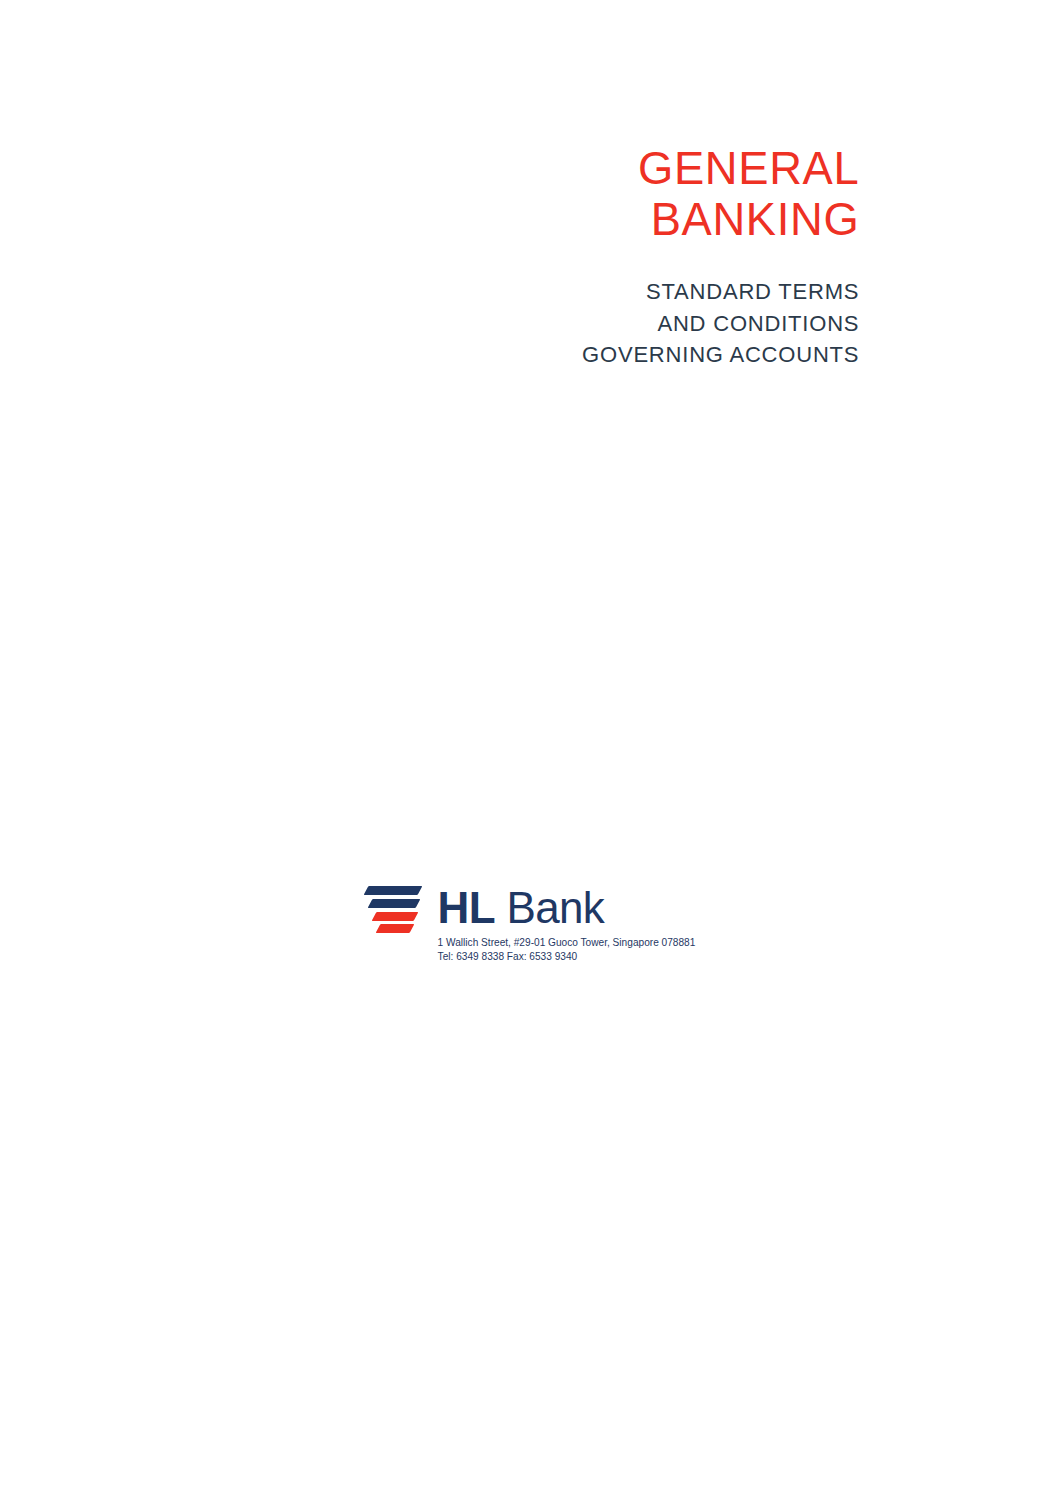General Banking
Standard Terms and Conditions Governing Accounts
HL Bank
1 Wallich Street, #29-01 Guoco Tower, Singapore 078881
Tel: 6349 8338 Fax: 6533 9340